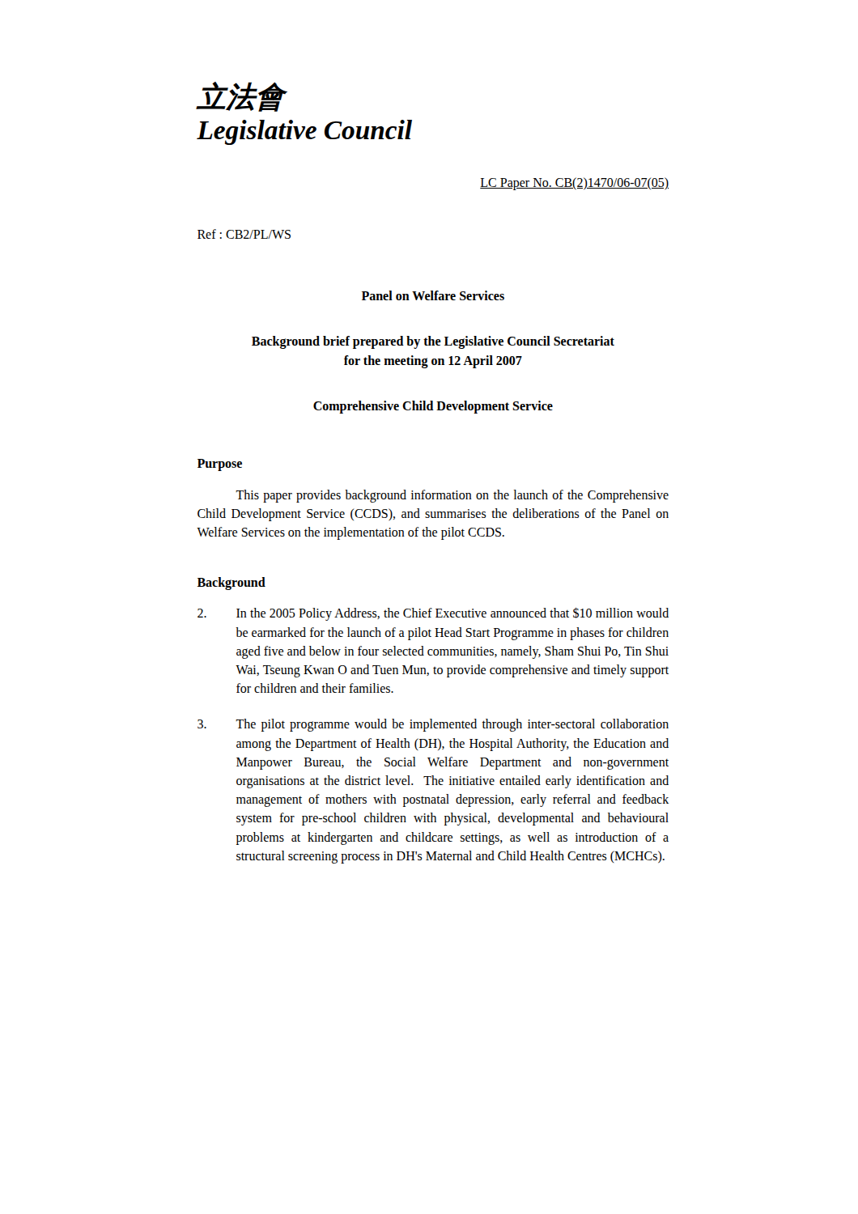立法會
Legislative Council
LC Paper No. CB(2)1470/06-07(05)
Ref : CB2/PL/WS
Panel on Welfare Services
Background brief prepared by the Legislative Council Secretariat
for the meeting on 12 April 2007
Comprehensive Child Development Service
Purpose
This paper provides background information on the launch of the Comprehensive Child Development Service (CCDS), and summarises the deliberations of the Panel on Welfare Services on the implementation of the pilot CCDS.
Background
2.
In the 2005 Policy Address, the Chief Executive announced that $10 million would be earmarked for the launch of a pilot Head Start Programme in phases for children aged five and below in four selected communities, namely, Sham Shui Po, Tin Shui Wai, Tseung Kwan O and Tuen Mun, to provide comprehensive and timely support for children and their families.
3.
The pilot programme would be implemented through inter-sectoral collaboration among the Department of Health (DH), the Hospital Authority, the Education and Manpower Bureau, the Social Welfare Department and non-government organisations at the district level. The initiative entailed early identification and management of mothers with postnatal depression, early referral and feedback system for pre-school children with physical, developmental and behavioural problems at kindergarten and childcare settings, as well as introduction of a structural screening process in DH's Maternal and Child Health Centres (MCHCs).